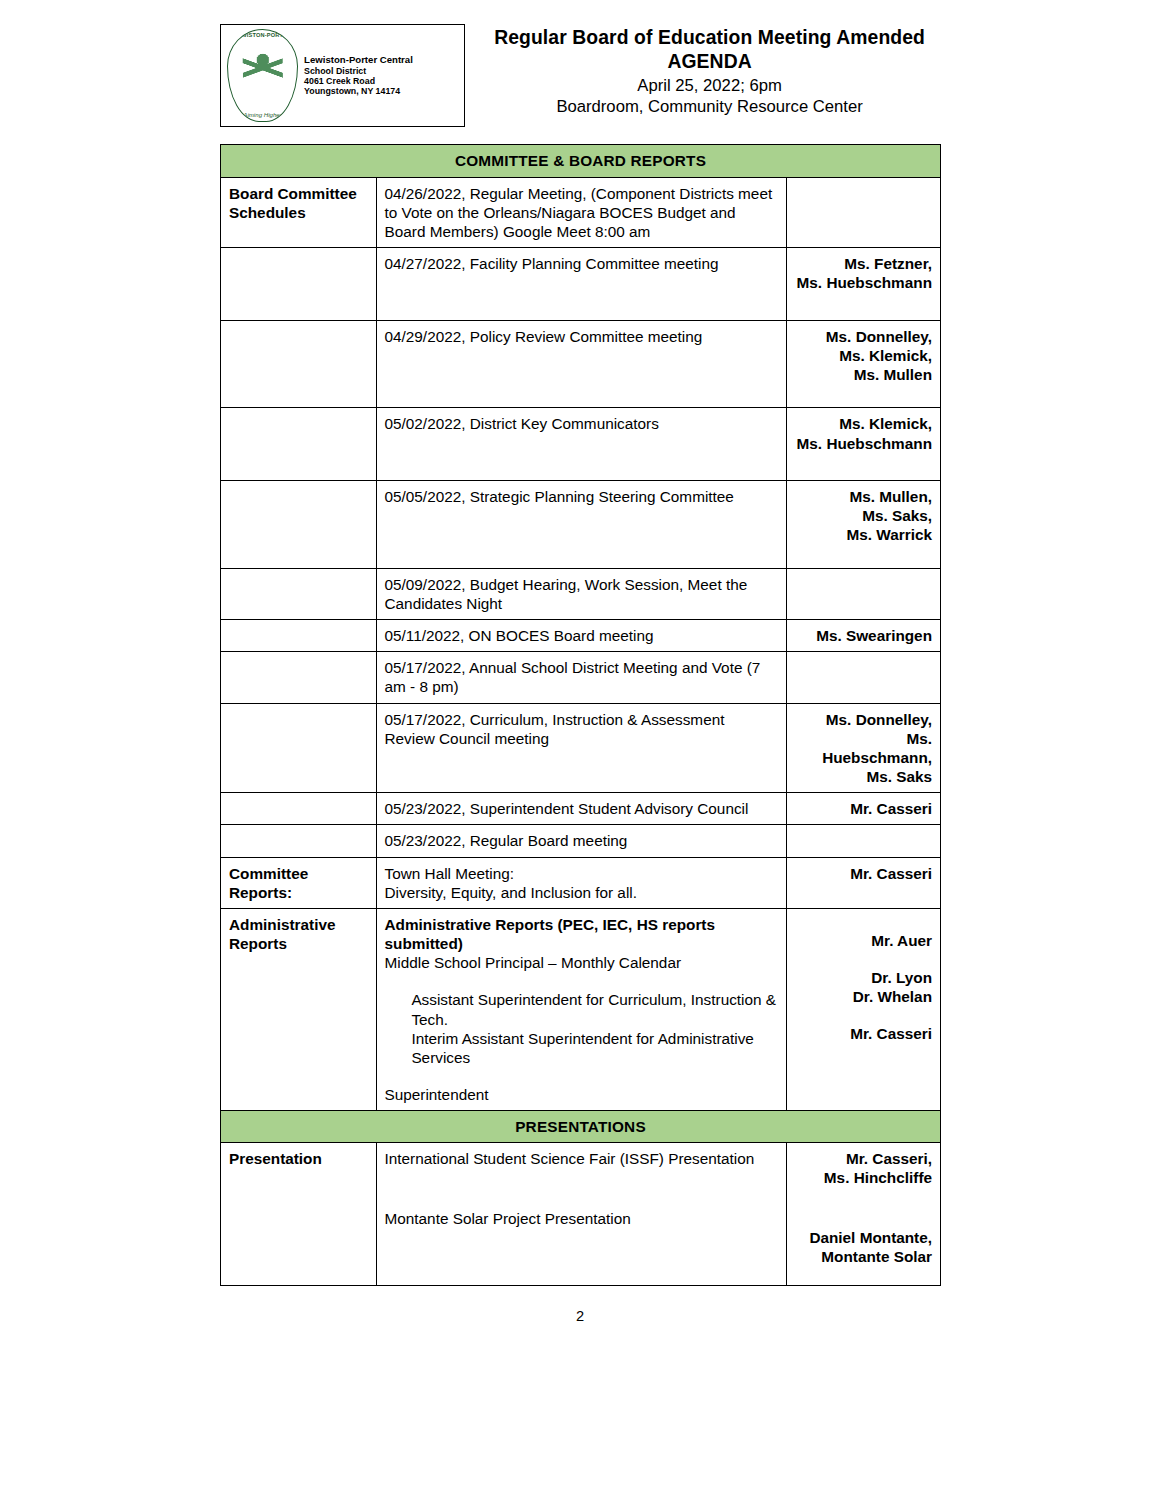LEWISTON-PORTER
Aiming Higher
Lewiston-Porter Central
School District
4061 Creek Road
Youngstown, NY 14174
Regular Board of Education Meeting Amended AGENDA
April 25, 2022; 6pm
Boardroom, Community Resource Center
| COMMITTEE & BOARD REPORTS |
| Board Committee Schedules | 04/26/2022, Regular Meeting, (Component Districts meet to Vote on the Orleans/Niagara BOCES Budget and Board Members) Google Meet 8:00 am | |
| | 04/27/2022, Facility Planning Committee meeting | Ms. Fetzner, Ms. Huebschmann |
| | 04/29/2022, Policy Review Committee meeting | Ms. Donnelley, Ms. Klemick, Ms. Mullen |
| | 05/02/2022, District Key Communicators | Ms. Klemick, Ms. Huebschmann |
| | 05/05/2022, Strategic Planning Steering Committee | Ms. Mullen, Ms. Saks, Ms. Warrick |
| | 05/09/2022, Budget Hearing, Work Session, Meet the Candidates Night | |
| | 05/11/2022, ON BOCES Board meeting | Ms. Swearingen |
| | 05/17/2022, Annual School District Meeting and Vote (7 am - 8 pm) | |
| | 05/17/2022, Curriculum, Instruction & Assessment Review Council meeting | Ms. Donnelley, Ms. Huebschmann, Ms. Saks |
| | 05/23/2022, Superintendent Student Advisory Council | Mr. Casseri |
| | 05/23/2022, Regular Board meeting | |
| Committee Reports: | Town Hall Meeting: Diversity, Equity, and Inclusion for all. | Mr. Casseri |
| Administrative Reports | Administrative Reports (PEC, IEC, HS reports submitted) Middle School Principal – Monthly Calendar Assistant Superintendent for Curriculum, Instruction & Tech. Interim Assistant Superintendent for Administrative Services Superintendent | Mr. Auer Dr. Lyon Dr. Whelan Mr. Casseri |
| PRESENTATIONS |
| Presentation | International Student Science Fair (ISSF) Presentation Montante Solar Project Presentation | Mr. Casseri, Ms. Hinchcliffe Daniel Montante, Montante Solar |
2